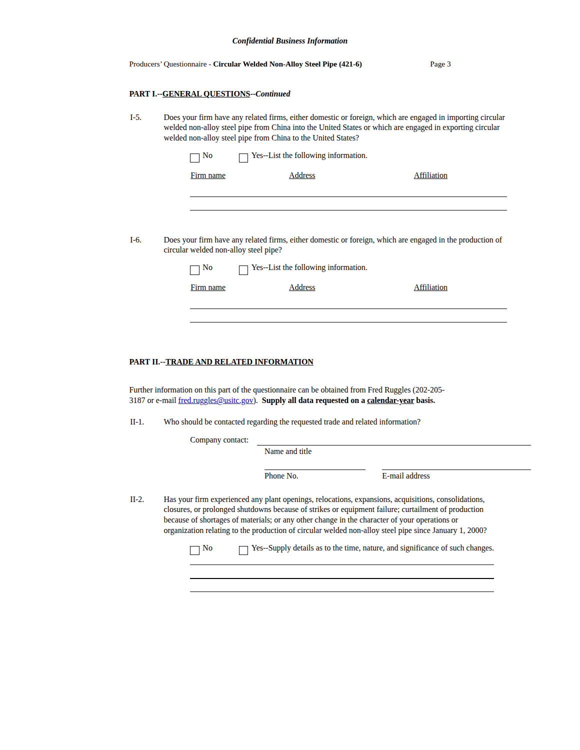Confidential Business Information
Producers’ Questionnaire - Circular Welded Non-Alloy Steel Pipe (421-6)
Page 3
PART I.--GENERAL QUESTIONS--Continued
I-5.
Does your firm have any related firms, either domestic or foreign, which are engaged in importing circular welded non-alloy steel pipe from China into the United States or which are engaged in exporting circular welded non-alloy steel pipe from China to the United States?
No Yes--List the following information.
| Firm name | Address | Affiliation |
| --- | --- | --- |
I-6.
Does your firm have any related firms, either domestic or foreign, which are engaged in the production of circular welded non-alloy steel pipe?
No Yes--List the following information.
| Firm name | Address | Affiliation |
| --- | --- | --- |
PART II.--TRADE AND RELATED INFORMATION
Further information on this part of the questionnaire can be obtained from Fred Ruggles (202-205-3187 or e-mail fred.ruggles@usitc.gov). Supply all data requested on a calendar-year basis.
II-1.
Who should be contacted regarding the requested trade and related information?
Company contact:
Name and title
Phone No.
E-mail address
II-2.
Has your firm experienced any plant openings, relocations, expansions, acquisitions, consolidations, closures, or prolonged shutdowns because of strikes or equipment failure; curtailment of production because of shortages of materials; or any other change in the character of your operations or organization relating to the production of circular welded non-alloy steel pipe since January 1, 2000?
No Yes--Supply details as to the time, nature, and significance of such changes.